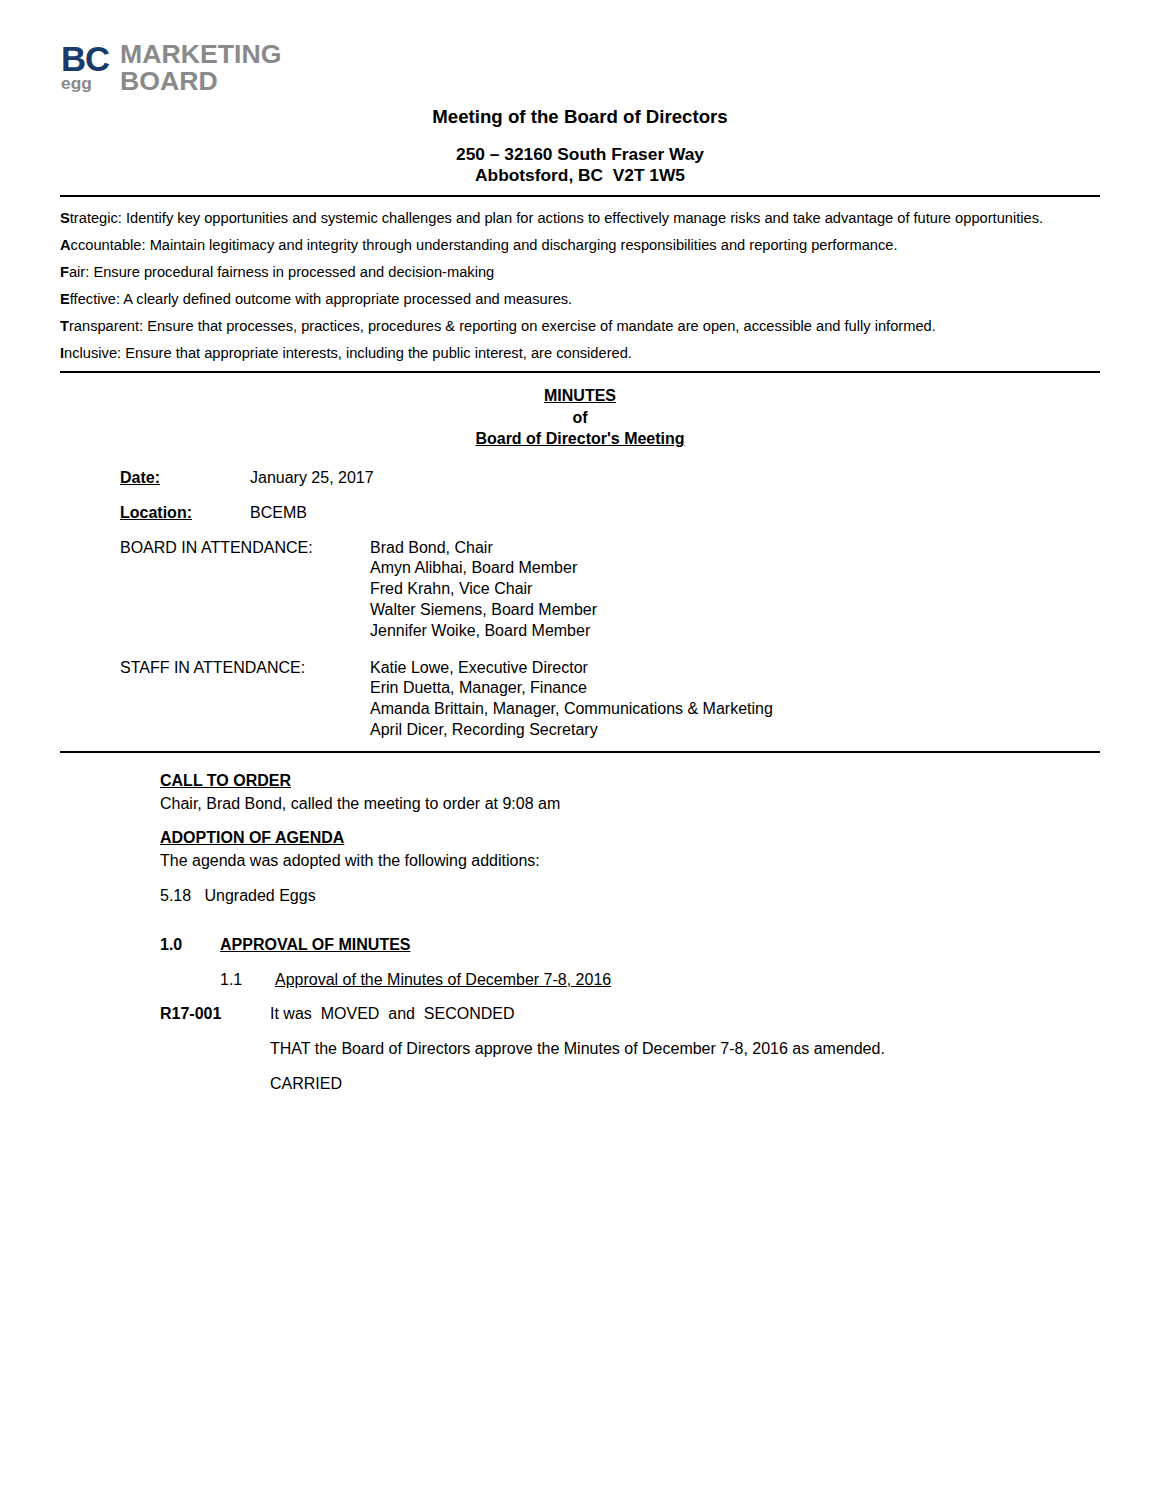| BC egg | MARKETING BOARD |
Meeting of the Board of Directors
250 – 32160 South Fraser Way
Abbotsford, BC V2T 1W5
Strategic: Identify key opportunities and systemic challenges and plan for actions to effectively manage risks and take advantage of future opportunities.
Accountable: Maintain legitimacy and integrity through understanding and discharging responsibilities and reporting performance.
Fair: Ensure procedural fairness in processed and decision-making
Effective: A clearly defined outcome with appropriate processed and measures.
Transparent: Ensure that processes, practices, procedures & reporting on exercise of mandate are open, accessible and fully informed.
Inclusive: Ensure that appropriate interests, including the public interest, are considered.
MINUTES
of
Board of Director's Meeting
| Date: | January 25, 2017 |
| Location: | BCEMB |
| BOARD IN ATTENDANCE: | Brad Bond, Chair Amyn Alibhai, Board Member Fred Krahn, Vice Chair Walter Siemens, Board Member Jennifer Woike, Board Member |
| STAFF IN ATTENDANCE: | Katie Lowe, Executive Director Erin Duetta, Manager, Finance Amanda Brittain, Manager, Communications & Marketing April Dicer, Recording Secretary |
CALL TO ORDER
Chair, Brad Bond, called the meeting to order at 9:08 am
ADOPTION OF AGENDA
The agenda was adopted with the following additions:
5.18 Ungraded Eggs
1.0
APPROVAL OF MINUTES
1.1
Approval of the Minutes of December 7-8, 2016
R17-001
It was MOVED and SECONDED
THAT the Board of Directors approve the Minutes of December 7-8, 2016 as amended.
CARRIED